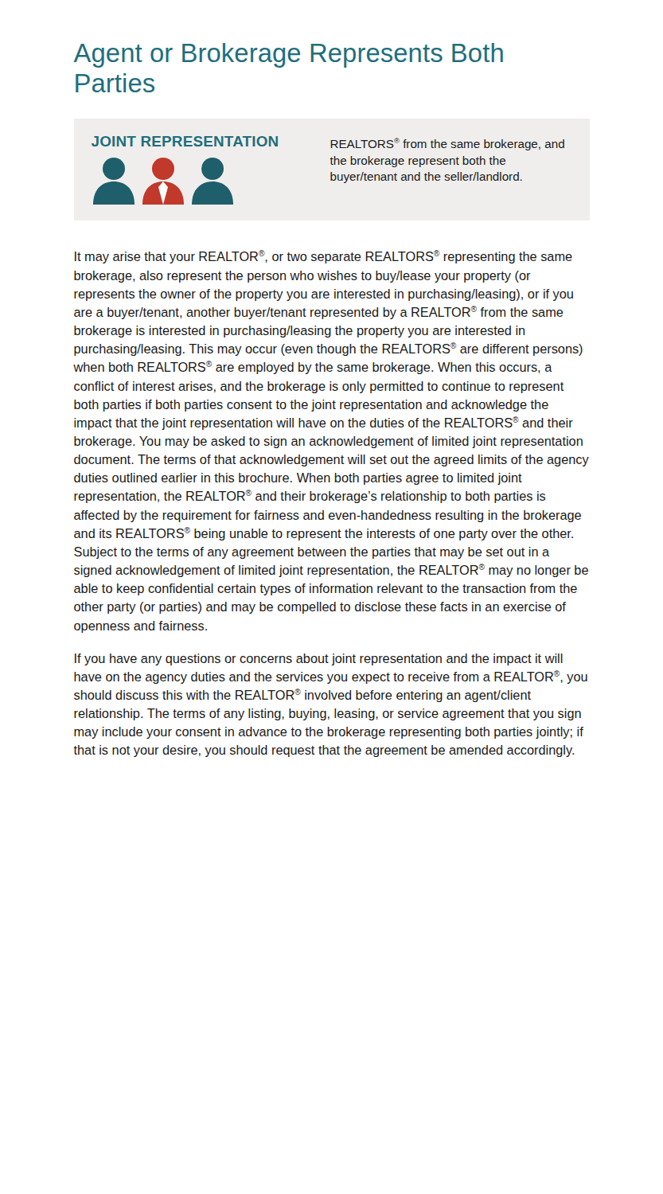Agent or Brokerage Represents Both Parties
JOINT REPRESENTATION
REALTORS® from the same brokerage, and the brokerage represent both the buyer/tenant and the seller/landlord.
It may arise that your REALTOR®, or two separate REALTORS® representing the same brokerage, also represent the person who wishes to buy/lease your property (or represents the owner of the property you are interested in purchasing/leasing), or if you are a buyer/tenant, another buyer/tenant represented by a REALTOR® from the same brokerage is interested in purchasing/leasing the property you are interested in purchasing/leasing. This may occur (even though the REALTORS® are different persons) when both REALTORS® are employed by the same brokerage. When this occurs, a conflict of interest arises, and the brokerage is only permitted to continue to represent both parties if both parties consent to the joint representation and acknowledge the impact that the joint representation will have on the duties of the REALTORS® and their brokerage. You may be asked to sign an acknowledgement of limited joint representation document. The terms of that acknowledgement will set out the agreed limits of the agency duties outlined earlier in this brochure. When both parties agree to limited joint representation, the REALTOR® and their brokerage’s relationship to both parties is affected by the requirement for fairness and even-handedness resulting in the brokerage and its REALTORS® being unable to represent the interests of one party over the other. Subject to the terms of any agreement between the parties that may be set out in a signed acknowledgement of limited joint representation, the REALTOR® may no longer be able to keep confidential certain types of information relevant to the transaction from the other party (or parties) and may be compelled to disclose these facts in an exercise of openness and fairness.
If you have any questions or concerns about joint representation and the impact it will have on the agency duties and the services you expect to receive from a REALTOR®, you should discuss this with the REALTOR® involved before entering an agent/client relationship. The terms of any listing, buying, leasing, or service agreement that you sign may include your consent in advance to the brokerage representing both parties jointly; if that is not your desire, you should request that the agreement be amended accordingly.